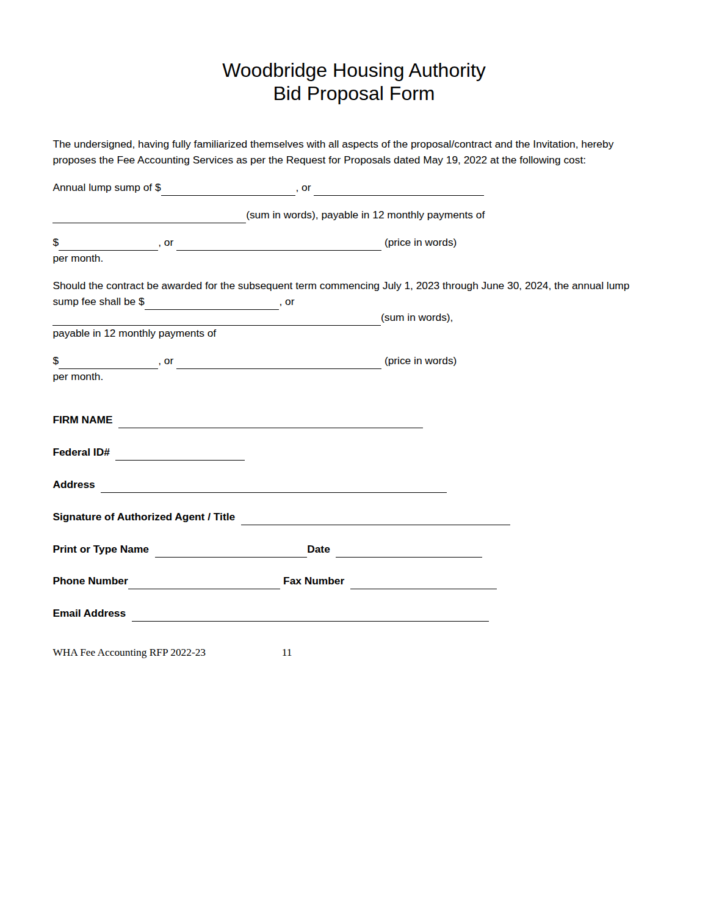Woodbridge Housing Authority
Bid Proposal Form
The undersigned, having fully familiarized themselves with all aspects of the proposal/contract and the Invitation, hereby proposes the Fee Accounting Services as per the Request for Proposals dated May 19, 2022 at the following cost:
Annual lump sump of $ , or
(sum in words), payable in 12 monthly payments of
$ , or (price in words)
per month.
Should the contract be awarded for the subsequent term commencing July 1, 2023 through June 30, 2024, the annual lump sump fee shall be $ , or
(sum in words),
payable in 12 monthly payments of
$ , or (price in words)
per month.
FIRM NAME
Federal ID#
Address
Signature of Authorized Agent / Title
Print or Type Name Date
Phone Number Fax Number
Email Address
WHA Fee Accounting RFP 2022-2311